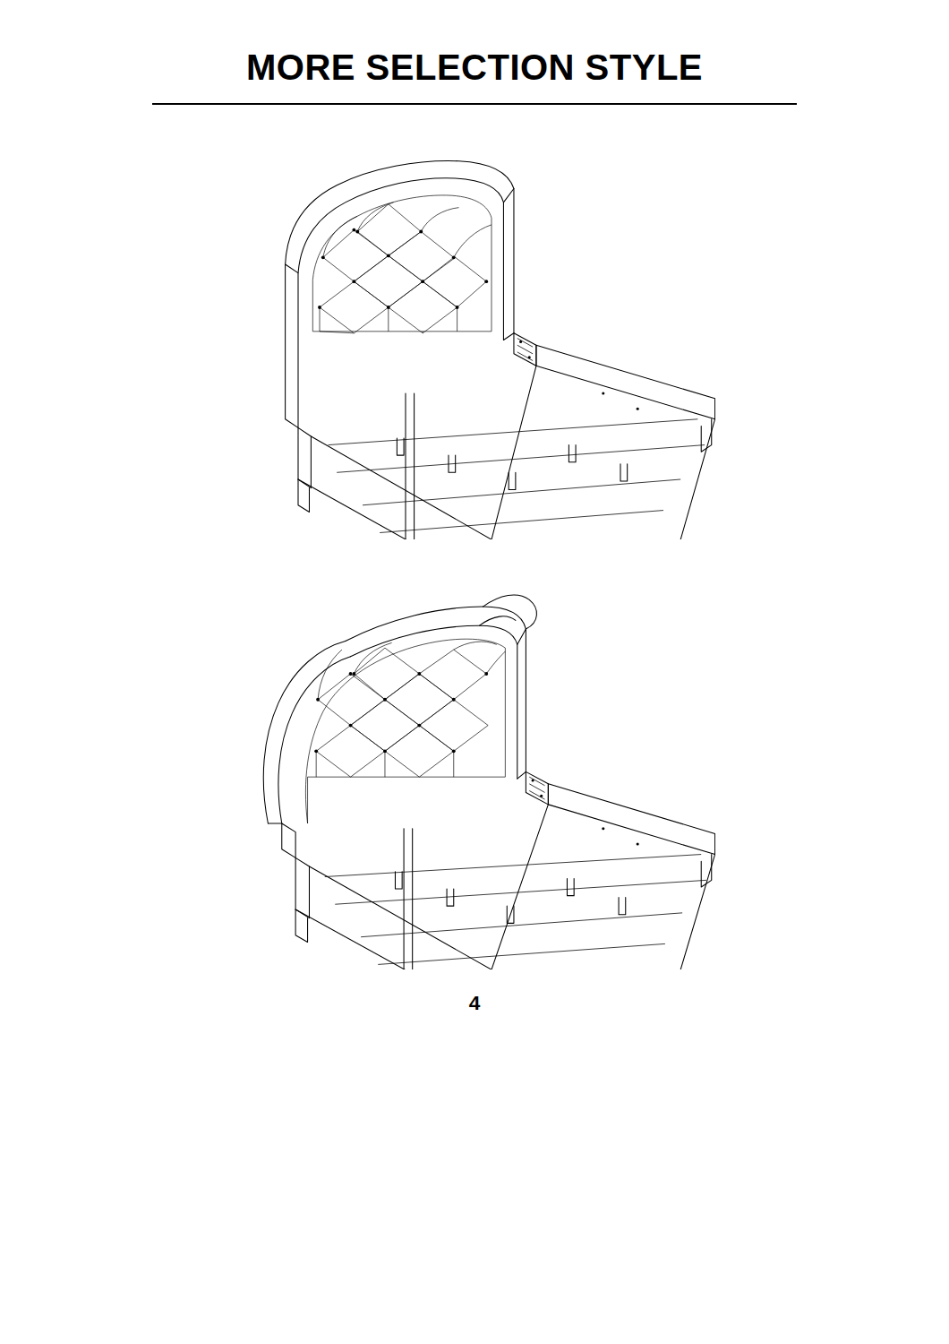MORE SELECTION STYLE
Upholstered bed frame with rounded tufted headboard
Upholstered bed frame with wingback tufted headboard
4